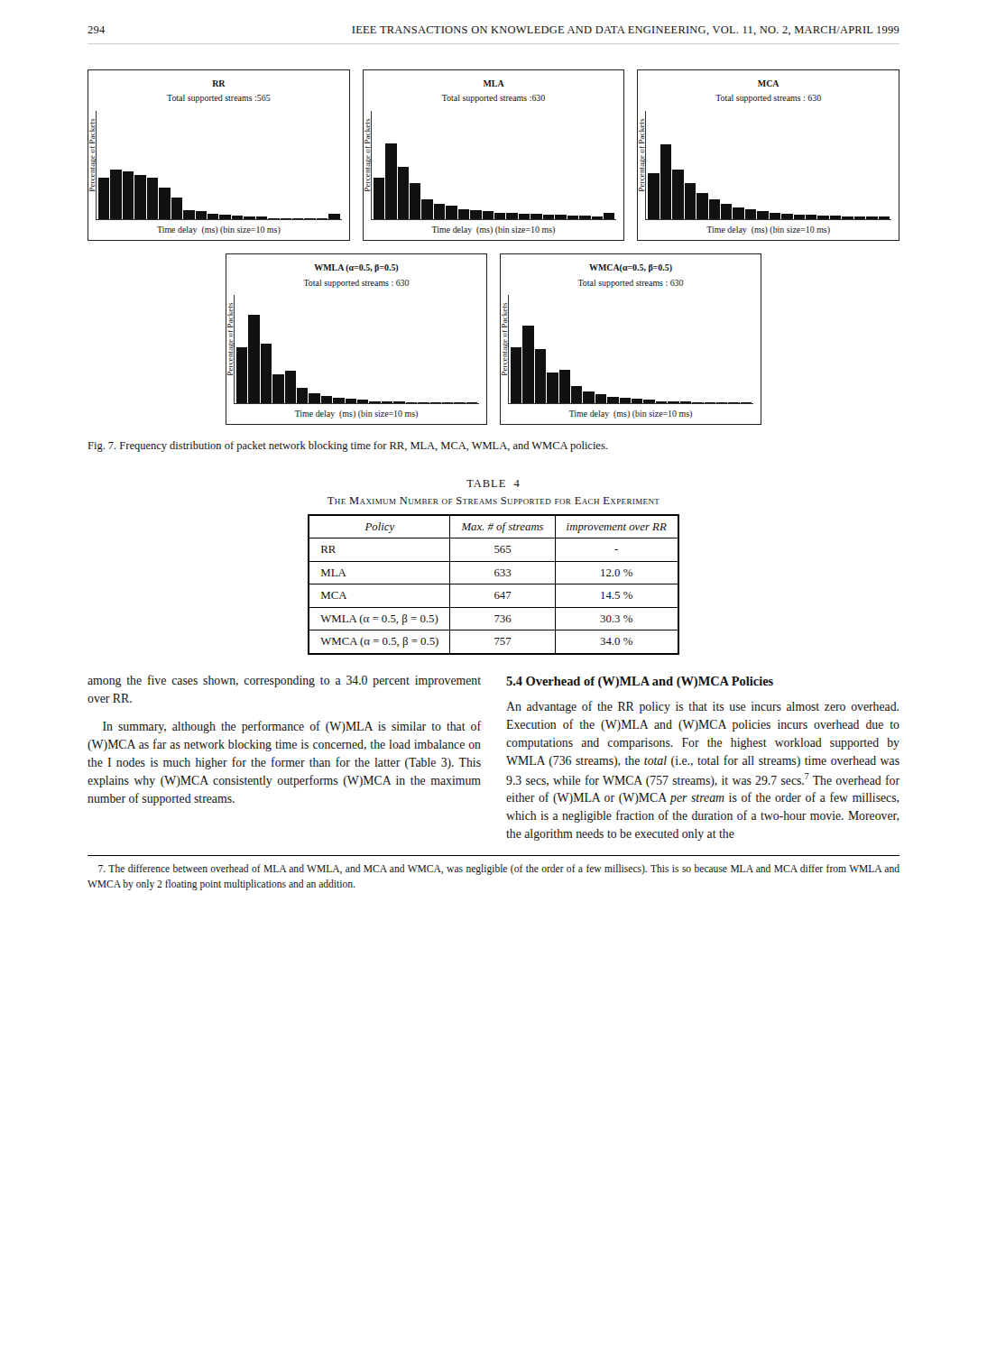294 IEEE Transactions on Knowledge and Data Engineering, Vol. 11, No. 2, March/April 1999
Percentage of Packets
RR
Total supported streams :565
Time delay (ms) (bin size=10 ms)
Percentage of Packets
MLA
Total supported streams :630
Time delay (ms) (bin size=10 ms)
Percentage of Packets
MCA
Total supported streams : 630
Time delay (ms) (bin size=10 ms)
Percentage of Packets
WMLA (α=0.5, β=0.5)
Total supported streams : 630
Time delay (ms) (bin size=10 ms)
Percentage of Packets
WMCA(α=0.5, β=0.5)
Total supported streams : 630
Time delay (ms) (bin size=10 ms)
Fig. 7. Frequency distribution of packet network blocking time for RR, MLA, MCA, WMLA, and WMCA policies.
TABLE 4 The Maximum Number of Streams Supported for Each Experiment
| Policy | Max. # of streams | improvement over RR |
| --- | --- | --- |
| RR | 565 | - |
| MLA | 633 | 12.0 % |
| MCA | 647 | 14.5 % |
| WMLA (α = 0.5, β = 0.5) | 736 | 30.3 % |
| WMCA (α = 0.5, β = 0.5) | 757 | 34.0 % |
among the five cases shown, corresponding to a 34.0 percent improvement over RR.
In summary, although the performance of (W)MLA is similar to that of (W)MCA as far as network blocking time is concerned, the load imbalance on the I nodes is much higher for the former than for the latter (Table 3). This explains why (W)MCA consistently outperforms (W)MCA in the maximum number of supported streams.
5.4 Overhead of (W)MLA and (W)MCA Policies
An advantage of the RR policy is that its use incurs almost zero overhead. Execution of the (W)MLA and (W)MCA policies incurs overhead due to computations and comparisons. For the highest workload supported by WMLA (736 streams), the total (i.e., total for all streams) time overhead was 9.3 secs, while for WMCA (757 streams), it was 29.7 secs.7 The overhead for either of (W)MLA or (W)MCA per stream is of the order of a few millisecs, which is a negligible fraction of the duration of a two-hour movie. Moreover, the algorithm needs to be executed only at the
7. The difference between overhead of MLA and WMLA, and MCA and WMCA, was negligible (of the order of a few millisecs). This is so because MLA and MCA differ from WMLA and WMCA by only 2 floating point multiplications and an addition.